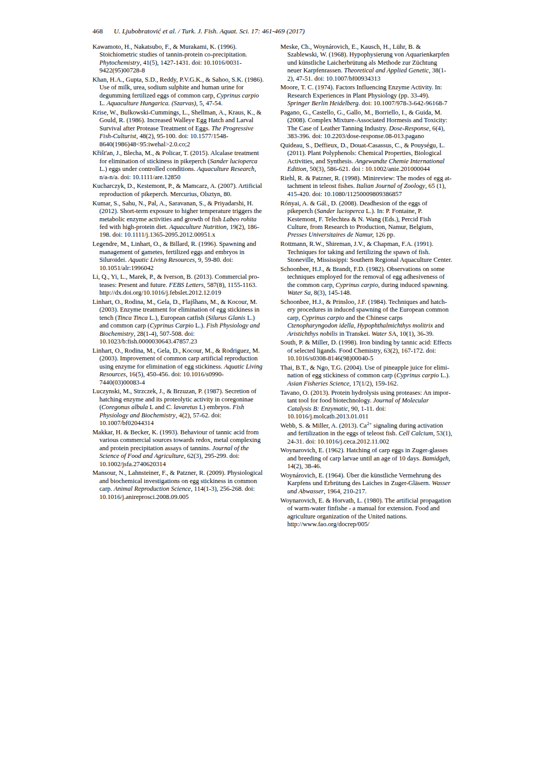468
U. Ljubobratović et al. / Turk. J. Fish. Aquat. Sci. 17: 461-469 (2017)
Kawamoto, H., Nakatsubo, F., & Murakami, K. (1996). Stoichiometric studies of tannin-protein co-precipitation. Phytochemistry, 41(5), 1427-1431. doi: 10.1016/0031-9422(95)00728-8
Khan, H.A., Gupta, S.D., Reddy, P.V.G.K., & Sahoo, S.K. (1986). Use of milk, urea, sodium sulphite and human urine for degumming fertilized eggs of common carp, Cyprinus carpio L. Aquaculture Hungarica. (Szarvas), 5, 47-54.
Krise, W., Bulkowski-Cummings, L., Shellman, A., Kraus, K., & Gould, R. (1986). Increased Walleye Egg Hatch and Larval Survival after Protease Treatment of Eggs. The Progressive Fish-Culturist, 48(2), 95-100. doi: 10.1577/1548-8640(1986)48<95:iwehal>2.0.co;2
Křišt'an, J., Blecha, M., & Policar, T. (2015). Alcalase treatment for elimination of stickiness in pikeperch (Sander lucioperca L.) eggs under controlled conditions. Aquaculture Research, n/a-n/a. doi: 10.1111/are.12850
Kucharczyk, D., Kestemont, P., & Mamcarz, A. (2007). Artificial reproduction of pikeperch. Mercurius, Olsztyn, 80.
Kumar, S., Sahu, N., Pal, A., Saravanan, S., & Priyadarshi, H. (2012). Short-term exposure to higher temperature triggers the metabolic enzyme activities and growth of fish Labeo rohita fed with high-protein diet. Aquaculture Nutrition, 19(2), 186-198. doi: 10.1111/j.1365-2095.2012.00951.x
Legendre, M., Linhart, O., & Billard, R. (1996). Spawning and management of gametes, fertilized eggs and embryos in Siluroidei. Aquatic Living Resources, 9, 59-80. doi: 10.1051/alr:1996042
Li, Q., Yi, L., Marek, P., & Iverson, B. (2013). Commercial proteases: Present and future. FEBS Letters, 587(8), 1155-1163.
http://dx.doi.org/10.1016/j.febslet.2012.12.019
Linhart, O., Rodina, M., Gela, D., Flajšhans, M., & Kocour, M. (2003). Enzyme treatment for elimination of egg stickiness in tench (Tinca Tinca L.), European catfish (Silurus Glanis L.) and common carp (Cyprinus Carpio L.). Fish Physiology and Biochemistry, 28(1-4), 507-508. doi: 10.1023/b:fish.0000030643.47857.23
Linhart, O., Rodina, M., Gela, D., Kocour, M., & Rodriguez, M. (2003). Improvement of common carp artificial reproduction using enzyme for elimination of egg stickiness. Aquatic Living Resources, 16(5), 450-456. doi: 10.1016/s0990-7440(03)00083-4
Luczynski, M., Strzczek, J., & Brzuzan, P. (1987). Secretion of hatching enzyme and its proteolytic activity in coregoninae (Coregonus albula L and C. lavaretus L) embryos. Fish Physiology and Biochemistry, 4(2), 57-62. doi: 10.1007/bf02044314
Makkar, H. & Becker, K. (1993). Behaviour of tannic acid from various commercial sources towards redox, metal complexing and protein precipitation assays of tannins. Journal of the Science of Food and Agriculture, 62(3), 295-299. doi: 10.1002/jsfa.2740620314
Mansour, N., Lahnsteiner, F., & Patzner, R. (2009). Physiological and biochemical investigations on egg stickiness in common carp. Animal Reproduction Science, 114(1-3), 256-268. doi: 10.1016/j.anireprosci.2008.09.005
Meske, Ch., Woynárovich, E., Kausch, H., Lühr, B. & Szablewski, W. (1968). Hypophysierung von Aquarienkarpfen und künstliche Laicherbrütung als Methode zur Züchtung neuer Karpfenrassen. Theoretical and Applied Genetic, 38(1-2), 47-51. doi: 10.1007/bf00934313
Moore, T. C. (1974). Factors Influencing Enzyme Activity. In: Research Experiences in Plant Physiology (pp. 33-49). Springer Berlin Heidelberg. doi: 10.1007/978-3-642-96168-7
Pagano, G., Castello, G., Gallo, M., Borriello, I., & Guida, M. (2008). Complex Mixture-Associated Hormesis and Toxicity: The Case of Leather Tanning Industry. Dose-Response, 6(4), 383-396. doi: 10.2203/dose-response.08-013.pagano
Quideau, S., Deffieux, D., Douat-Casassus, C., & Pouységu, L. (2011). Plant Polyphenols: Chemical Properties, Biological Activities, and Synthesis. Angewandte Chemie International Edition, 50(3), 586-621. doi : 10.1002/anie.201000044
Riehl, R. & Patzner, R. (1998). Minireview: The modes of egg attachment in teleost fishes. Italian Journal of Zoology, 65 (1), 415-420. doi: 10.1080/11250009809386857
Rónyai, A. & Gál., D. (2008). Deadhesion of the eggs of pikeperch (Sander lucioperca L.). In: P. Fontaine, P. Kestemont, F. Telechtea & N. Wang (Eds.), Percid Fish Culture, from Research to Production, Namur, Belgium, Presses Universitaires de Namur, 126 pp.
Rottmann, R.W., Shireman, J.V., & Chapman, F.A. (1991). Techniques for taking and fertilizing the spawn of fish. Stoneville, Mississippi: Southern Regional Aquaculture Center.
Schoonbee, H.J., & Brandt, F.D. (1982). Observations on some techniques employed for the removal of egg adhesiveness of the common carp, Cyprinus carpio, during induced spawning. Water Sa, 8(3), 145-148.
Schoonbee, H.J., & Prinsloo, J.F. (1984). Techniques and hatchery procedures in induced spawning of the European common carp, Cyprinus carpio and the Chinese carps Ctenopharyngodon idella, Hypophthalmichthys molitrix and Aristichthys nobilis in Transkei. Water SA, 10(1), 36-39.
South, P. & Miller, D. (1998). Iron binding by tannic acid: Effects of selected ligands. Food Chemistry, 63(2), 167-172. doi: 10.1016/s0308-8146(98)00040-5
Thai, B.T., & Ngo, T.G. (2004). Use of pineapple juice for elimination of egg stickiness of common carp (Cyprinus carpio L.). Asian Fisheries Science, 17(1/2), 159-162.
Tavano, O. (2013). Protein hydrolysis using proteases: An important tool for food biotechnology. Journal of Molecular Catalysis B: Enzymatic, 90, 1-11. doi: 10.1016/j.molcatb.2013.01.011
Webb, S. & Miller, A. (2013). Ca2+ signaling during activation and fertilization in the eggs of teleost fish. Cell Calcium, 53(1), 24-31. doi: 10.1016/j.ceca.2012.11.002
Woynarovich, E. (1962). Hatching of carp eggs in Zuger-glasses and breeding of carp larvae until an age of 10 days. Bamidgeh, 14(2), 38-46.
Woynárovich, E. (1964). Über die künstliche Vermehrung des Karpfens und Erbrütung des Laiches in Zuger-Gläsern. Wasser und Abwasser, 1964, 210-217.
Woynarovich, E. & Horvath, L. (1980). The artificial propagation of warm-water finfishe - a manual for extension. Food and agriculture organization of the United nations. http://www.fao.org/docrep/005/